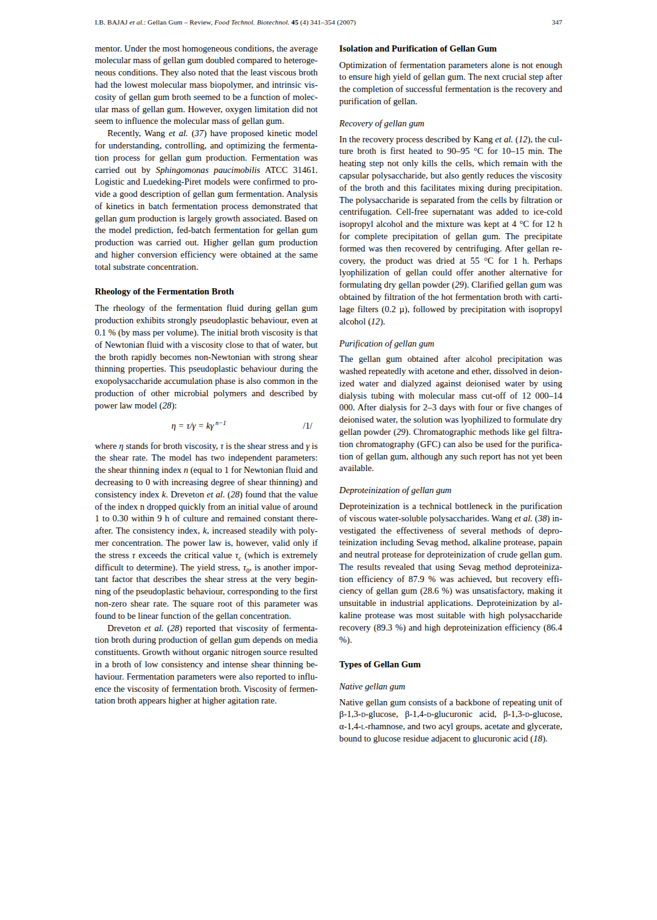I.B. BAJAJ et al.: Gellan Gum – Review, Food Technol. Biotechnol. 45 (4) 341–354 (2007) 347
mentor. Under the most homogeneous conditions, the average molecular mass of gellan gum doubled compared to heterogeneous conditions. They also noted that the least viscous broth had the lowest molecular mass biopolymer, and intrinsic viscosity of gellan gum broth seemed to be a function of molecular mass of gellan gum. However, oxygen limitation did not seem to influence the molecular mass of gellan gum.
Recently, Wang et al. (37) have proposed kinetic model for understanding, controlling, and optimizing the fermentation process for gellan gum production. Fermentation was carried out by Sphingomonas paucimobilis ATCC 31461. Logistic and Luedeking-Piret models were confirmed to provide a good description of gellan gum fermentation. Analysis of kinetics in batch fermentation process demonstrated that gellan gum production is largely growth associated. Based on the model prediction, fed-batch fermentation for gellan gum production was carried out. Higher gellan gum production and higher conversion efficiency were obtained at the same total substrate concentration.
Rheology of the Fermentation Broth
The rheology of the fermentation fluid during gellan gum production exhibits strongly pseudoplastic behaviour, even at 0.1 % (by mass per volume). The initial broth viscosity is that of Newtonian fluid with a viscosity close to that of water, but the broth rapidly becomes non-Newtonian with strong shear thinning properties. This pseudoplastic behaviour during the exopolysaccharide accumulation phase is also common in the production of other microbial polymers and described by power law model (28):
η = τ/γ = kγ n−1/1/
where η stands for broth viscosity, τ is the shear stress and γ is the shear rate. The model has two independent parameters: the shear thinning index n (equal to 1 for Newtonian fluid and decreasing to 0 with increasing degree of shear thinning) and consistency index k. Dreveton et al. (28) found that the value of the index n dropped quickly from an initial value of around 1 to 0.30 within 9 h of culture and remained constant thereafter. The consistency index, k, increased steadily with polymer concentration. The power law is, however, valid only if the stress τ exceeds the critical value τc (which is extremely difficult to determine). The yield stress, τ0, is another important factor that describes the shear stress at the very beginning of the pseudoplastic behaviour, corresponding to the first non-zero shear rate. The square root of this parameter was found to be linear function of the gellan concentration.
Dreveton et al. (28) reported that viscosity of fermentation broth during production of gellan gum depends on media constituents. Growth without organic nitrogen source resulted in a broth of low consistency and intense shear thinning behaviour. Fermentation parameters were also reported to influence the viscosity of fermentation broth. Viscosity of fermentation broth appears higher at higher agitation rate.
Isolation and Purification of Gellan Gum
Optimization of fermentation parameters alone is not enough to ensure high yield of gellan gum. The next crucial step after the completion of successful fermentation is the recovery and purification of gellan.
Recovery of gellan gum
In the recovery process described by Kang et al. (12), the culture broth is first heated to 90–95 °C for 10–15 min. The heating step not only kills the cells, which remain with the capsular polysaccharide, but also gently reduces the viscosity of the broth and this facilitates mixing during precipitation. The polysaccharide is separated from the cells by filtration or centrifugation. Cell-free supernatant was added to ice-cold isopropyl alcohol and the mixture was kept at 4 °C for 12 h for complete precipitation of gellan gum. The precipitate formed was then recovered by centrifuging. After gellan recovery, the product was dried at 55 °C for 1 h. Perhaps lyophilization of gellan could offer another alternative for formulating dry gellan powder (29). Clarified gellan gum was obtained by filtration of the hot fermentation broth with cartilage filters (0.2 µ), followed by precipitation with isopropyl alcohol (12).
Purification of gellan gum
The gellan gum obtained after alcohol precipitation was washed repeatedly with acetone and ether, dissolved in deionized water and dialyzed against deionised water by using dialysis tubing with molecular mass cut-off of 12 000–14 000. After dialysis for 2–3 days with four or five changes of deionised water, the solution was lyophilized to formulate dry gellan powder (29). Chromatographic methods like gel filtration chromatography (GFC) can also be used for the purification of gellan gum, although any such report has not yet been available.
Deproteinization of gellan gum
Deproteinization is a technical bottleneck in the purification of viscous water-soluble polysaccharides. Wang et al. (38) investigated the effectiveness of several methods of deproteinization including Sevag method, alkaline protease, papain and neutral protease for deproteinization of crude gellan gum. The results revealed that using Sevag method deproteinization efficiency of 87.9 % was achieved, but recovery efficiency of gellan gum (28.6 %) was unsatisfactory, making it unsuitable in industrial applications. Deproteinization by alkaline protease was most suitable with high polysaccharide recovery (89.3 %) and high deproteinization efficiency (86.4 %).
Types of Gellan Gum
Native gellan gum
Native gellan gum consists of a backbone of repeating unit of β-1,3-d-glucose, β-1,4-d-glucuronic acid, β-1,3-d-glucose, α-1,4-l-rhamnose, and two acyl groups, acetate and glycerate, bound to glucose residue adjacent to glucuronic acid (18).